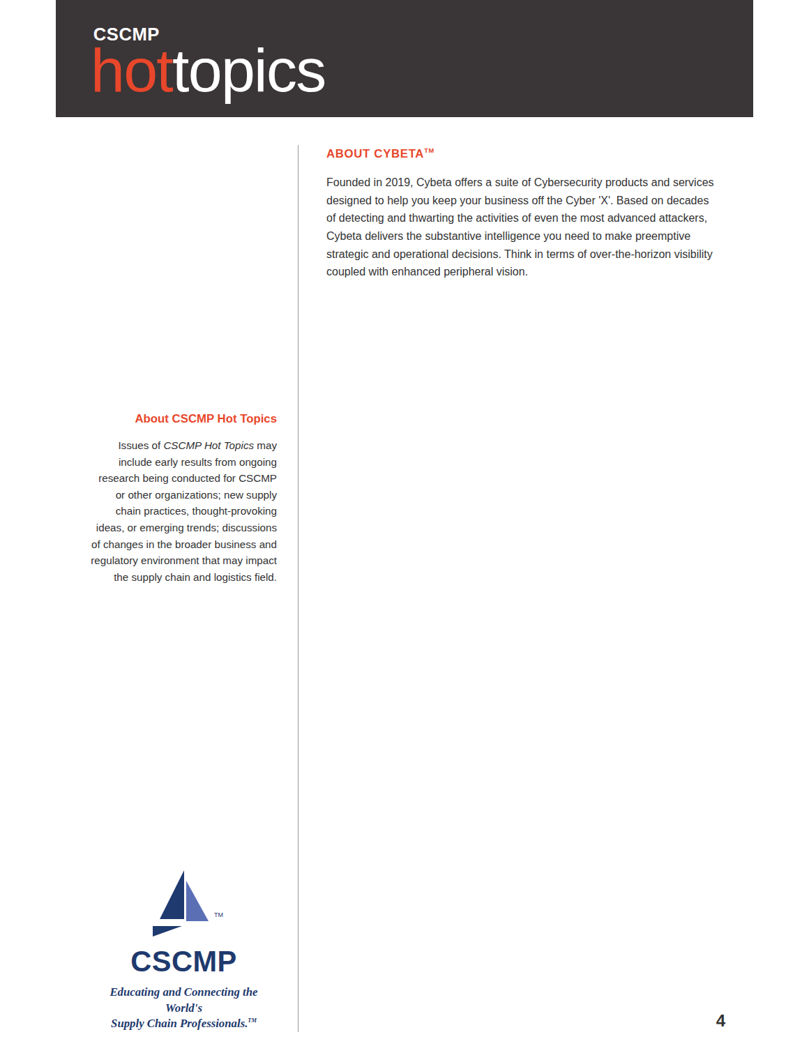CSCMP
hot topics
About CSCMP Hot Topics
Issues of CSCMP Hot Topics may include early results from ongoing research being conducted for CSCMP or other organizations; new supply chain practices, thought-provoking ideas, or emerging trends; discussions of changes in the broader business and regulatory environment that may impact the supply chain and logistics field.
TM
CSCMP
Educating and Connecting the World's
Supply Chain Professionals.TM
ABOUT CYBETATM
Founded in 2019, Cybeta offers a suite of Cybersecurity products and services designed to help you keep your business off the Cyber 'X'. Based on decades of detecting and thwarting the activities of even the most advanced attackers, Cybeta delivers the substantive intelligence you need to make preemptive strategic and operational decisions. Think in terms of over-the-horizon visibility coupled with enhanced peripheral vision.
4